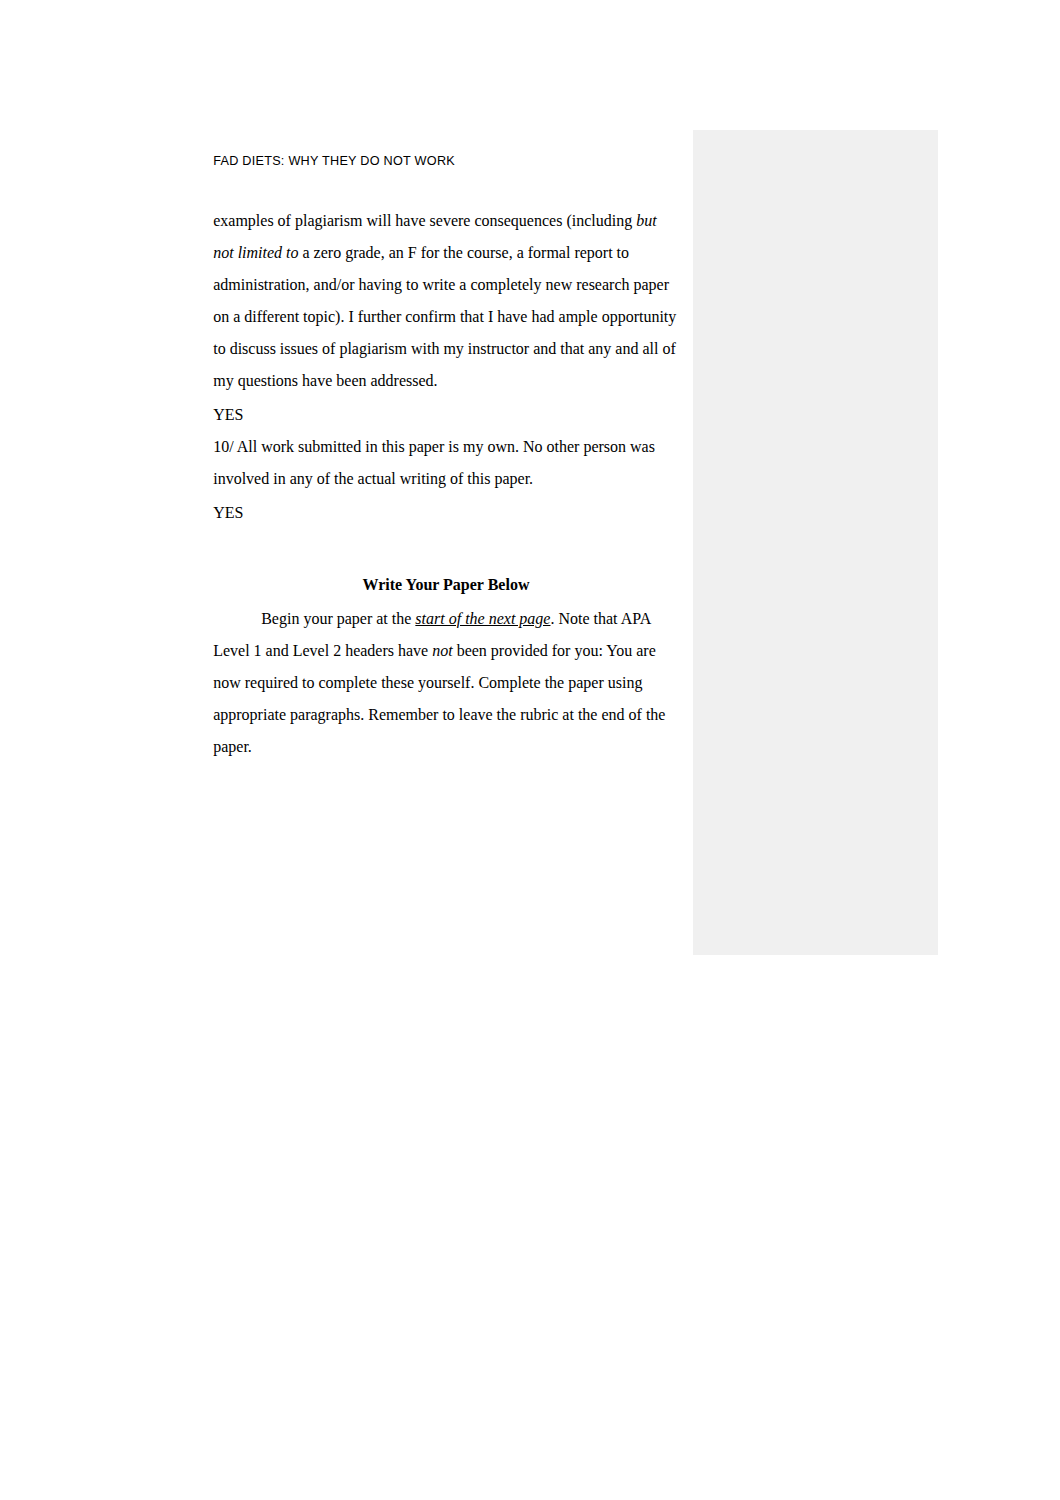FAD DIETS: WHY THEY DO NOT WORK
examples of plagiarism will have severe consequences (including but not limited to a zero grade, an F for the course, a formal report to administration, and/or having to write a completely new research paper on a different topic). I further confirm that I have had ample opportunity to discuss issues of plagiarism with my instructor and that any and all of my questions have been addressed.
YES
10/ All work submitted in this paper is my own. No other person was involved in any of the actual writing of this paper.
YES
Write Your Paper Below
Begin your paper at the start of the next page. Note that APA Level 1 and Level 2 headers have not been provided for you: You are now required to complete these yourself. Complete the paper using appropriate paragraphs. Remember to leave the rubric at the end of the paper.